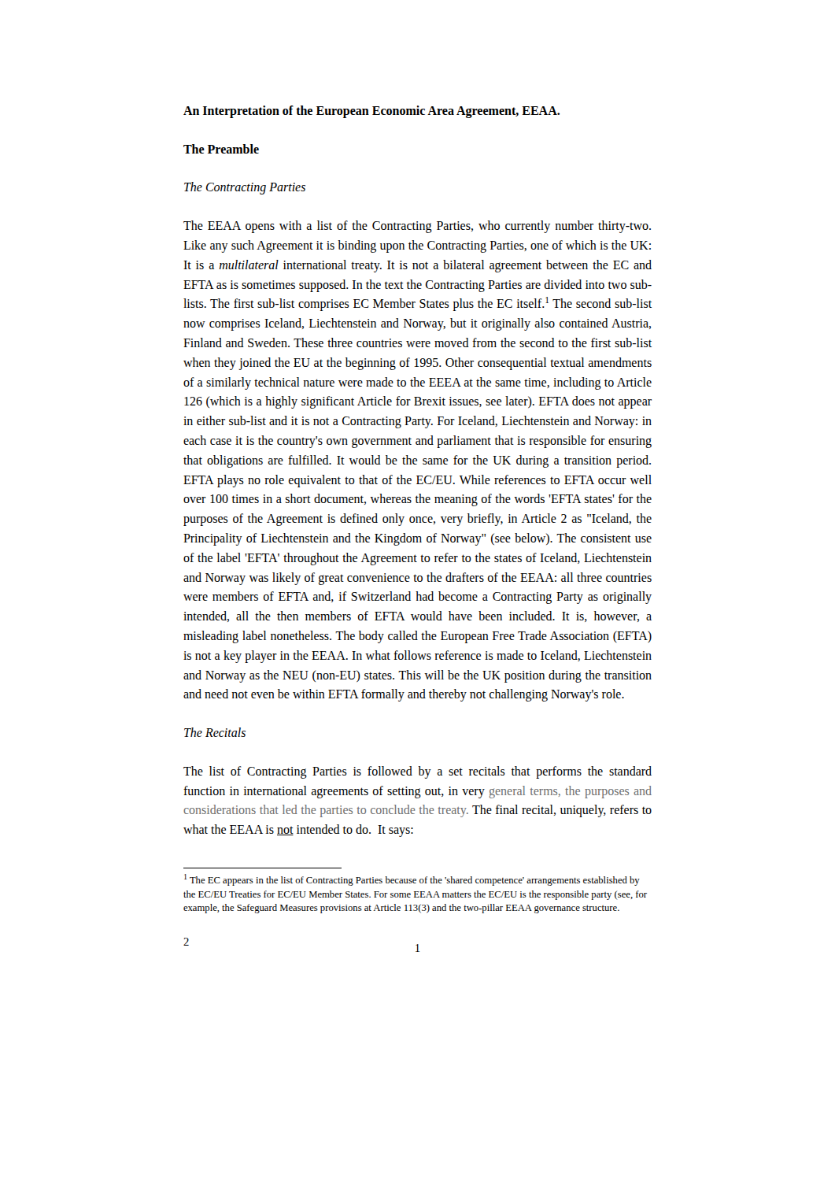An Interpretation of the European Economic Area Agreement, EEAA.
The Preamble
The Contracting Parties
The EEAA opens with a list of the Contracting Parties, who currently number thirty-two. Like any such Agreement it is binding upon the Contracting Parties, one of which is the UK: It is a multilateral international treaty. It is not a bilateral agreement between the EC and EFTA as is sometimes supposed. In the text the Contracting Parties are divided into two sub-lists. The first sub-list comprises EC Member States plus the EC itself.1 The second sub-list now comprises Iceland, Liechtenstein and Norway, but it originally also contained Austria, Finland and Sweden. These three countries were moved from the second to the first sub-list when they joined the EU at the beginning of 1995. Other consequential textual amendments of a similarly technical nature were made to the EEEA at the same time, including to Article 126 (which is a highly significant Article for Brexit issues, see later). EFTA does not appear in either sub-list and it is not a Contracting Party. For Iceland, Liechtenstein and Norway: in each case it is the country's own government and parliament that is responsible for ensuring that obligations are fulfilled. It would be the same for the UK during a transition period. EFTA plays no role equivalent to that of the EC/EU. While references to EFTA occur well over 100 times in a short document, whereas the meaning of the words 'EFTA states' for the purposes of the Agreement is defined only once, very briefly, in Article 2 as "Iceland, the Principality of Liechtenstein and the Kingdom of Norway" (see below). The consistent use of the label 'EFTA' throughout the Agreement to refer to the states of Iceland, Liechtenstein and Norway was likely of great convenience to the drafters of the EEAA: all three countries were members of EFTA and, if Switzerland had become a Contracting Party as originally intended, all the then members of EFTA would have been included. It is, however, a misleading label nonetheless. The body called the European Free Trade Association (EFTA) is not a key player in the EEAA. In what follows reference is made to Iceland, Liechtenstein and Norway as the NEU (non-EU) states. This will be the UK position during the transition and need not even be within EFTA formally and thereby not challenging Norway's role.
The Recitals
The list of Contracting Parties is followed by a set recitals that performs the standard function in international agreements of setting out, in very general terms, the purposes and considerations that led the parties to conclude the treaty. The final recital, uniquely, refers to what the EEAA is not intended to do. It says:
1 The EC appears in the list of Contracting Parties because of the 'shared competence' arrangements established by the EC/EU Treaties for EC/EU Member States. For some EEAA matters the EC/EU is the responsible party (see, for example, the Safeguard Measures provisions at Article 113(3) and the two-pillar EEAA governance structure.
2
1